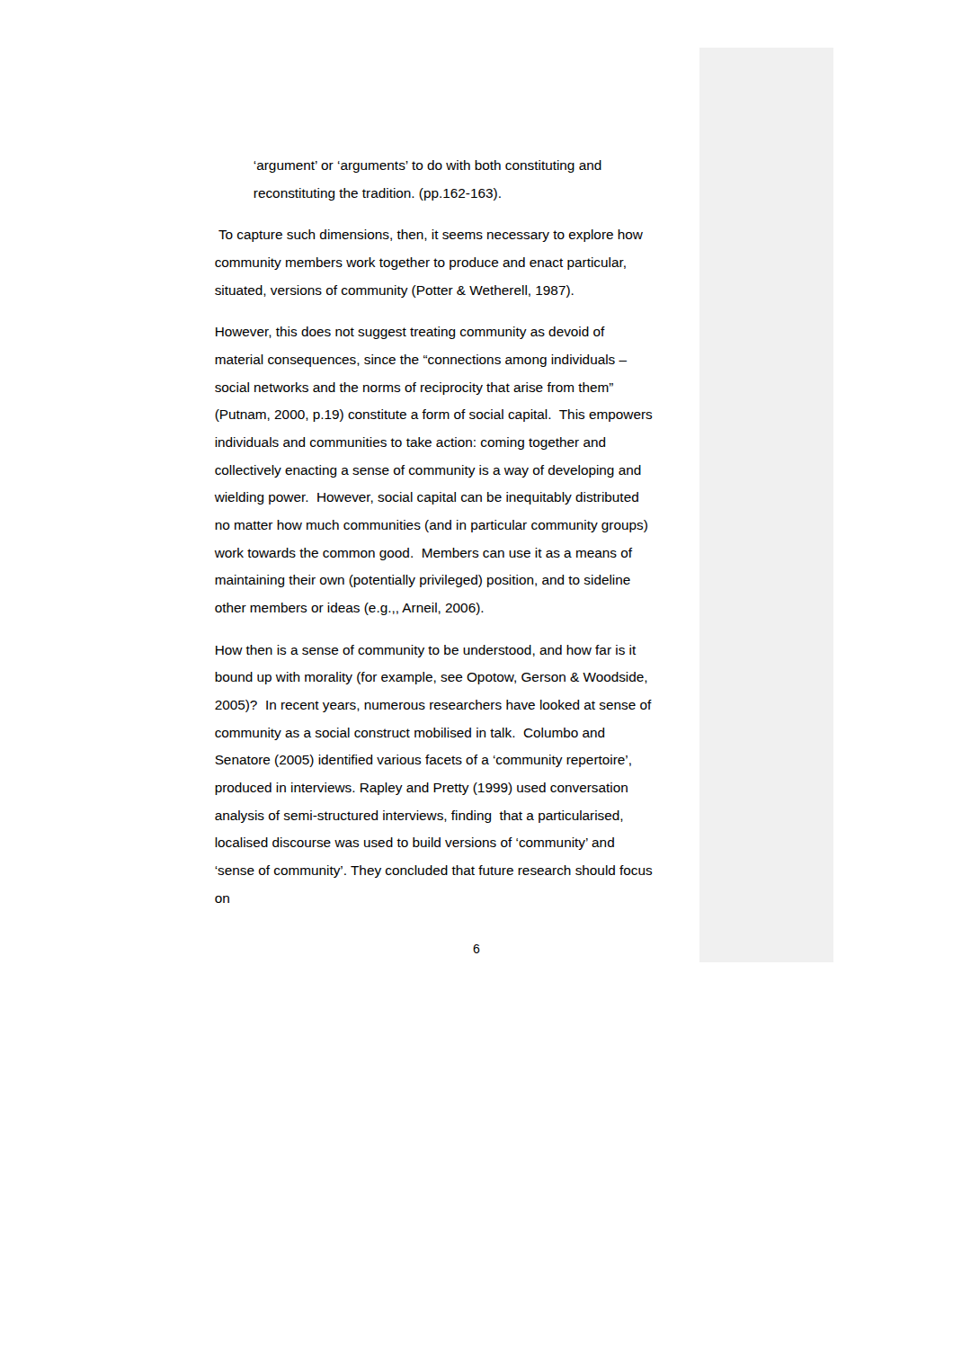‘argument’ or ‘arguments’ to do with both constituting and reconstituting the tradition. (pp.162-163).
To capture such dimensions, then, it seems necessary to explore how community members work together to produce and enact particular, situated, versions of community (Potter & Wetherell, 1987).
However, this does not suggest treating community as devoid of material consequences, since the “connections among individuals – social networks and the norms of reciprocity that arise from them” (Putnam, 2000, p.19) constitute a form of social capital. This empowers individuals and communities to take action: coming together and collectively enacting a sense of community is a way of developing and wielding power. However, social capital can be inequitably distributed no matter how much communities (and in particular community groups) work towards the common good. Members can use it as a means of maintaining their own (potentially privileged) position, and to sideline other members or ideas (e.g.,, Arneil, 2006).
How then is a sense of community to be understood, and how far is it bound up with morality (for example, see Opotow, Gerson & Woodside, 2005)? In recent years, numerous researchers have looked at sense of community as a social construct mobilised in talk. Columbo and Senatore (2005) identified various facets of a ‘community repertoire’, produced in interviews. Rapley and Pretty (1999) used conversation analysis of semi-structured interviews, finding that a particularised, localised discourse was used to build versions of ‘community’ and ‘sense of community’. They concluded that future research should focus on
6